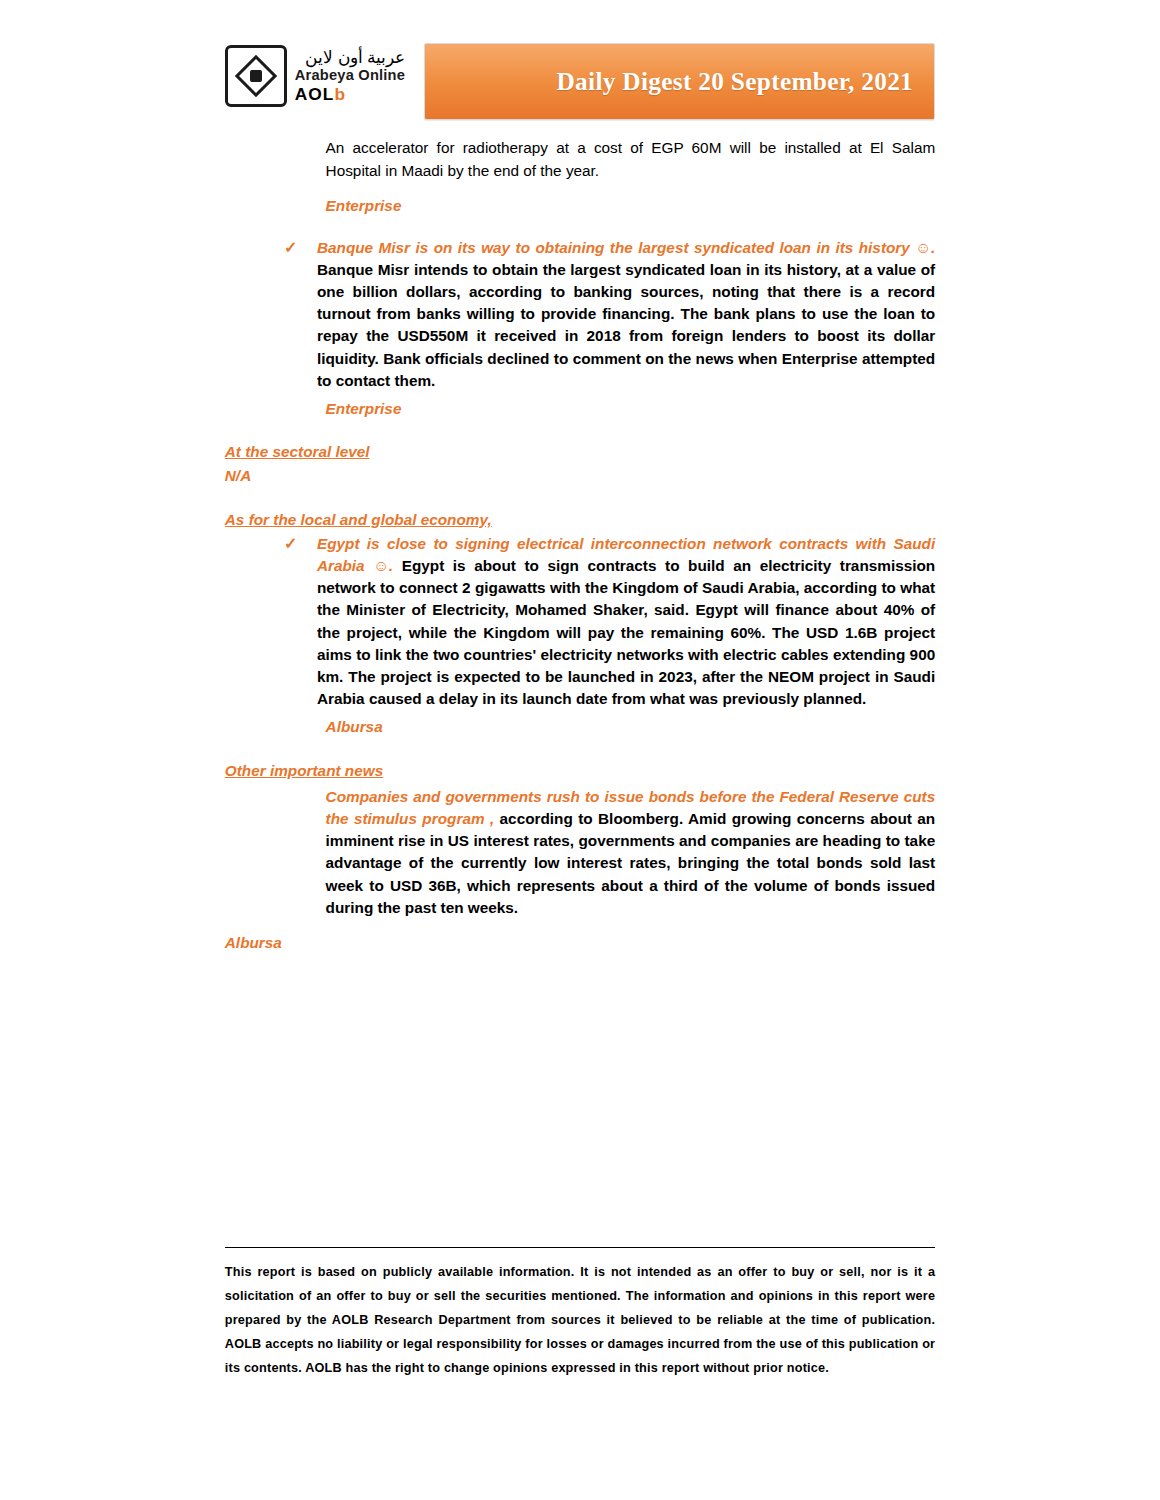عربية أون لاين
Arabeya Online
AOLb
Daily Digest 20 September, 2021
An accelerator for radiotherapy at a cost of EGP 60M will be installed at El Salam Hospital in Maadi by the end of the year.
Enterprise
✓
Banque Misr is on its way to obtaining the largest syndicated loan in its history ☺. Banque Misr intends to obtain the largest syndicated loan in its history, at a value of one billion dollars, according to banking sources, noting that there is a record turnout from banks willing to provide financing. The bank plans to use the loan to repay the USD550M it received in 2018 from foreign lenders to boost its dollar liquidity. Bank officials declined to comment on the news when Enterprise attempted to contact them.
Enterprise
At the sectoral level
N/A
As for the local and global economy,
✓
Egypt is close to signing electrical interconnection network contracts with Saudi Arabia ☺. Egypt is about to sign contracts to build an electricity transmission network to connect 2 gigawatts with the Kingdom of Saudi Arabia, according to what the Minister of Electricity, Mohamed Shaker, said. Egypt will finance about 40% of the project, while the Kingdom will pay the remaining 60%. The USD 1.6B project aims to link the two countries' electricity networks with electric cables extending 900 km. The project is expected to be launched in 2023, after the NEOM project in Saudi Arabia caused a delay in its launch date from what was previously planned.
Albursa
Other important news
Companies and governments rush to issue bonds before the Federal Reserve cuts the stimulus program , according to Bloomberg. Amid growing concerns about an imminent rise in US interest rates, governments and companies are heading to take advantage of the currently low interest rates, bringing the total bonds sold last week to USD 36B, which represents about a third of the volume of bonds issued during the past ten weeks.
Albursa
This report is based on publicly available information. It is not intended as an offer to buy or sell, nor is it a solicitation of an offer to buy or sell the securities mentioned. The information and opinions in this report were prepared by the AOLB Research Department from sources it believed to be reliable at the time of publication. AOLB accepts no liability or legal responsibility for losses or damages incurred from the use of this publication or its contents. AOLB has the right to change opinions expressed in this report without prior notice.